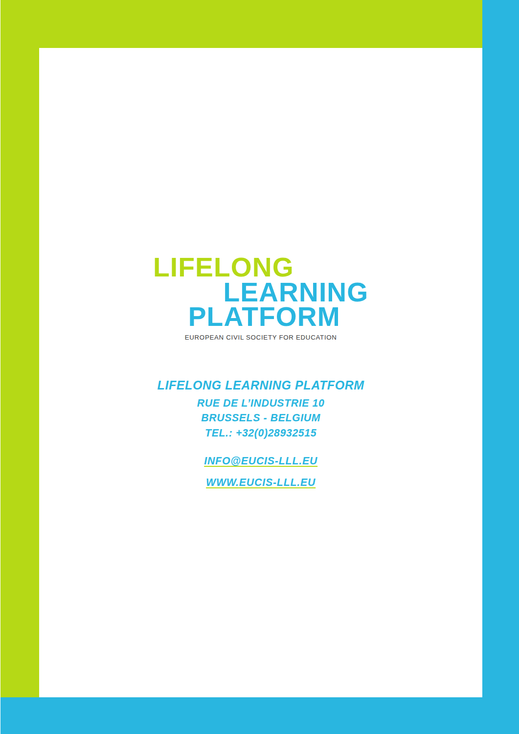LIFELONG LEARNING PLATFORM
EUROPEAN CIVIL SOCIETY FOR EDUCATION
LIFELONG LEARNING PLATFORM RUE DE L’INDUSTRIE 10 BRUSSELS - BELGIUM TEL.: +32(0)28932515 INFO@EUCIS-LLL.EU WWW.EUCIS-LLL.EU